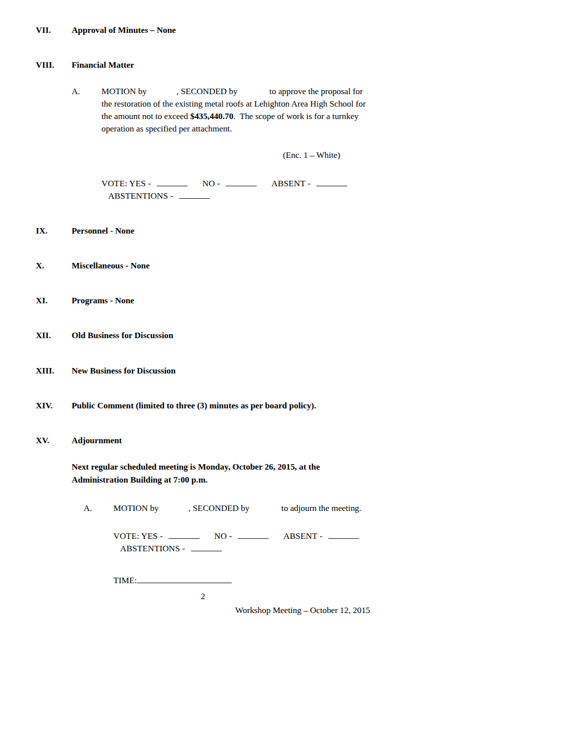VII.
Approval of Minutes – None
VIII.
Financial Matter
A.
MOTION by , SECONDED by to approve the proposal for the restoration of the existing metal roofs at Lehighton Area High School for the amount not to exceed $435,440.70. The scope of work is for a turnkey operation as specified per attachment.
(Enc. 1 – White)
VOTE: YES - NO - ABSENT - ABSTENTIONS -
IX.
Personnel - None
X.
Miscellaneous - None
XI.
Programs - None
XII.
Old Business for Discussion
XIII.
New Business for Discussion
XIV.
Public Comment (limited to three (3) minutes as per board policy).
XV.
Adjournment
Next regular scheduled meeting is Monday, October 26, 2015, at the Administration Building at 7:00 p.m.
A.
MOTION by , SECONDED by to adjourn the meeting.
VOTE: YES - NO - ABSENT - ABSTENTIONS -
TIME:
2
Workshop Meeting – October 12, 2015